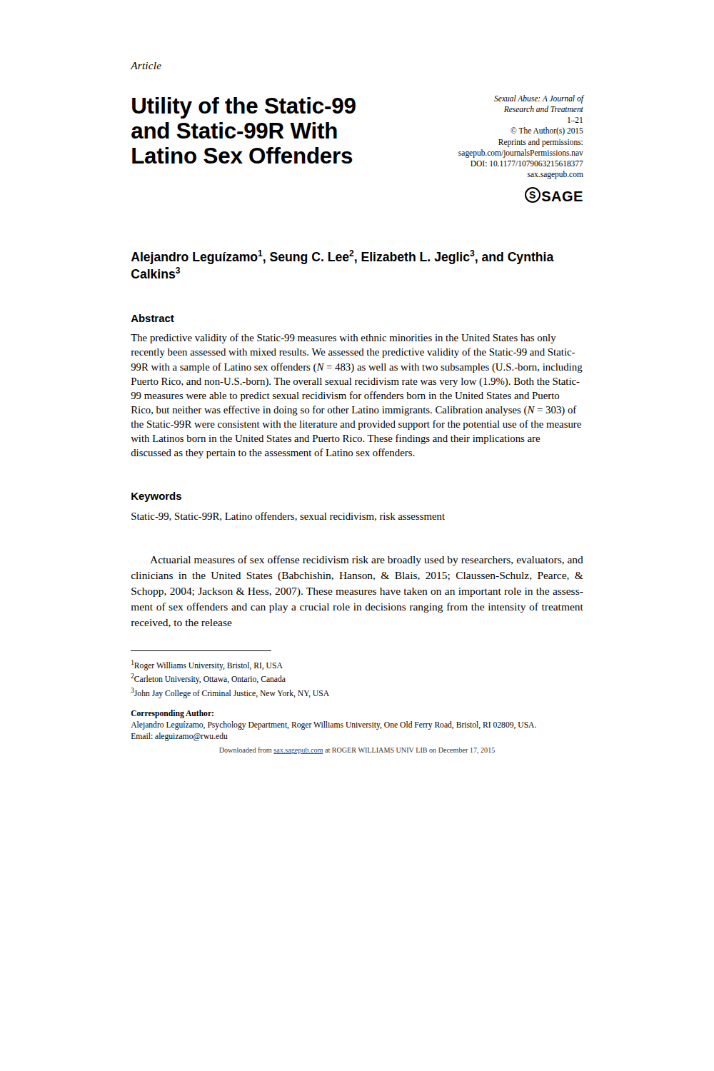Article
Utility of the Static-99 and Static-99R With Latino Sex Offenders
Sexual Abuse: A Journal of
Research and Treatment
1–21
© The Author(s) 2015
Reprints and permissions:
sagepub.com/journalsPermissions.nav
DOI: 10.1177/1079063215618377
sax.sagepub.com
SAGE
Alejandro Leguízamo1, Seung C. Lee2, Elizabeth L. Jeglic3, and Cynthia Calkins3
Abstract
The predictive validity of the Static-99 measures with ethnic minorities in the United States has only recently been assessed with mixed results. We assessed the predictive validity of the Static-99 and Static-99R with a sample of Latino sex offenders (N = 483) as well as with two subsamples (U.S.-born, including Puerto Rico, and non-U.S.-born). The overall sexual recidivism rate was very low (1.9%). Both the Static-99 measures were able to predict sexual recidivism for offenders born in the United States and Puerto Rico, but neither was effective in doing so for other Latino immigrants. Calibration analyses (N = 303) of the Static-99R were consistent with the literature and provided support for the potential use of the measure with Latinos born in the United States and Puerto Rico. These findings and their implications are discussed as they pertain to the assessment of Latino sex offenders.
Keywords
Static-99, Static-99R, Latino offenders, sexual recidivism, risk assessment
Actuarial measures of sex offense recidivism risk are broadly used by researchers, evaluators, and clinicians in the United States (Babchishin, Hanson, & Blais, 2015; Claussen-Schulz, Pearce, & Schopp, 2004; Jackson & Hess, 2007). These measures have taken on an important role in the assessment of sex offenders and can play a crucial role in decisions ranging from the intensity of treatment received, to the release
1Roger Williams University, Bristol, RI, USA
2Carleton University, Ottawa, Ontario, Canada
3John Jay College of Criminal Justice, New York, NY, USA
Corresponding Author:
Alejandro Leguízamo, Psychology Department, Roger Williams University, One Old Ferry Road, Bristol, RI 02809, USA.
Email: aleguizamo@rwu.edu
Downloaded from sax.sagepub.com at ROGER WILLIAMS UNIV LIB on December 17, 2015